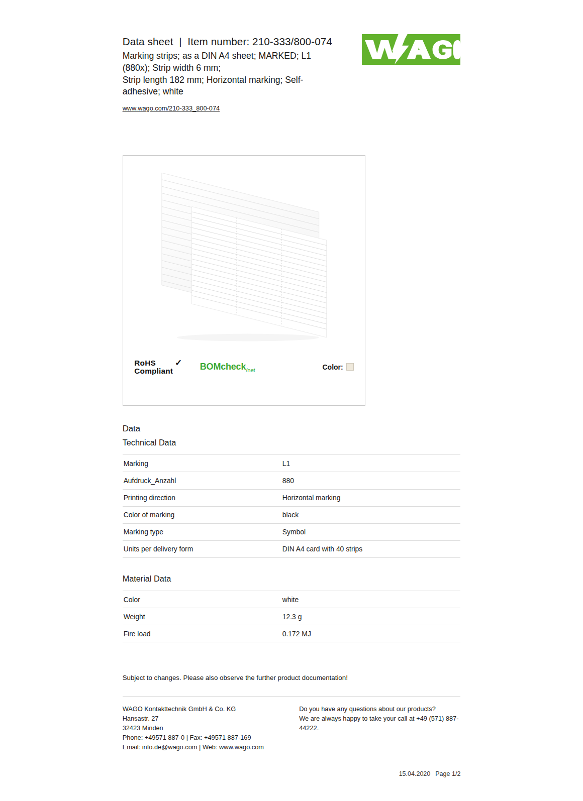Data sheet | Item number: 210-333/800-074
Marking strips; as a DIN A4 sheet; MARKED; L1 (880x); Strip width 6 mm;
Strip length 182 mm; Horizontal marking; Self-adhesive; white
www.wago.com/210-333_800-074
RoHS✓
Compliant
BOMcheck/net
Color:
Data
Technical Data
| Marking | L1 |
| Aufdruck_Anzahl | 880 |
| Printing direction | Horizontal marking |
| Color of marking | black |
| Marking type | Symbol |
| Units per delivery form | DIN A4 card with 40 strips |
Material Data
| Color | white |
| Weight | 12.3 g |
| Fire load | 0.172 MJ |
Subject to changes. Please also observe the further product documentation!
WAGO Kontakttechnik GmbH & Co. KG
Hansastr. 27
32423 Minden
Phone: +49571 887-0 | Fax: +49571 887-169
Email: info.de@wago.com | Web: www.wago.com
Do you have any questions about our products?
We are always happy to take your call at +49 (571) 887-44222.
15.04.2020 Page 1/2